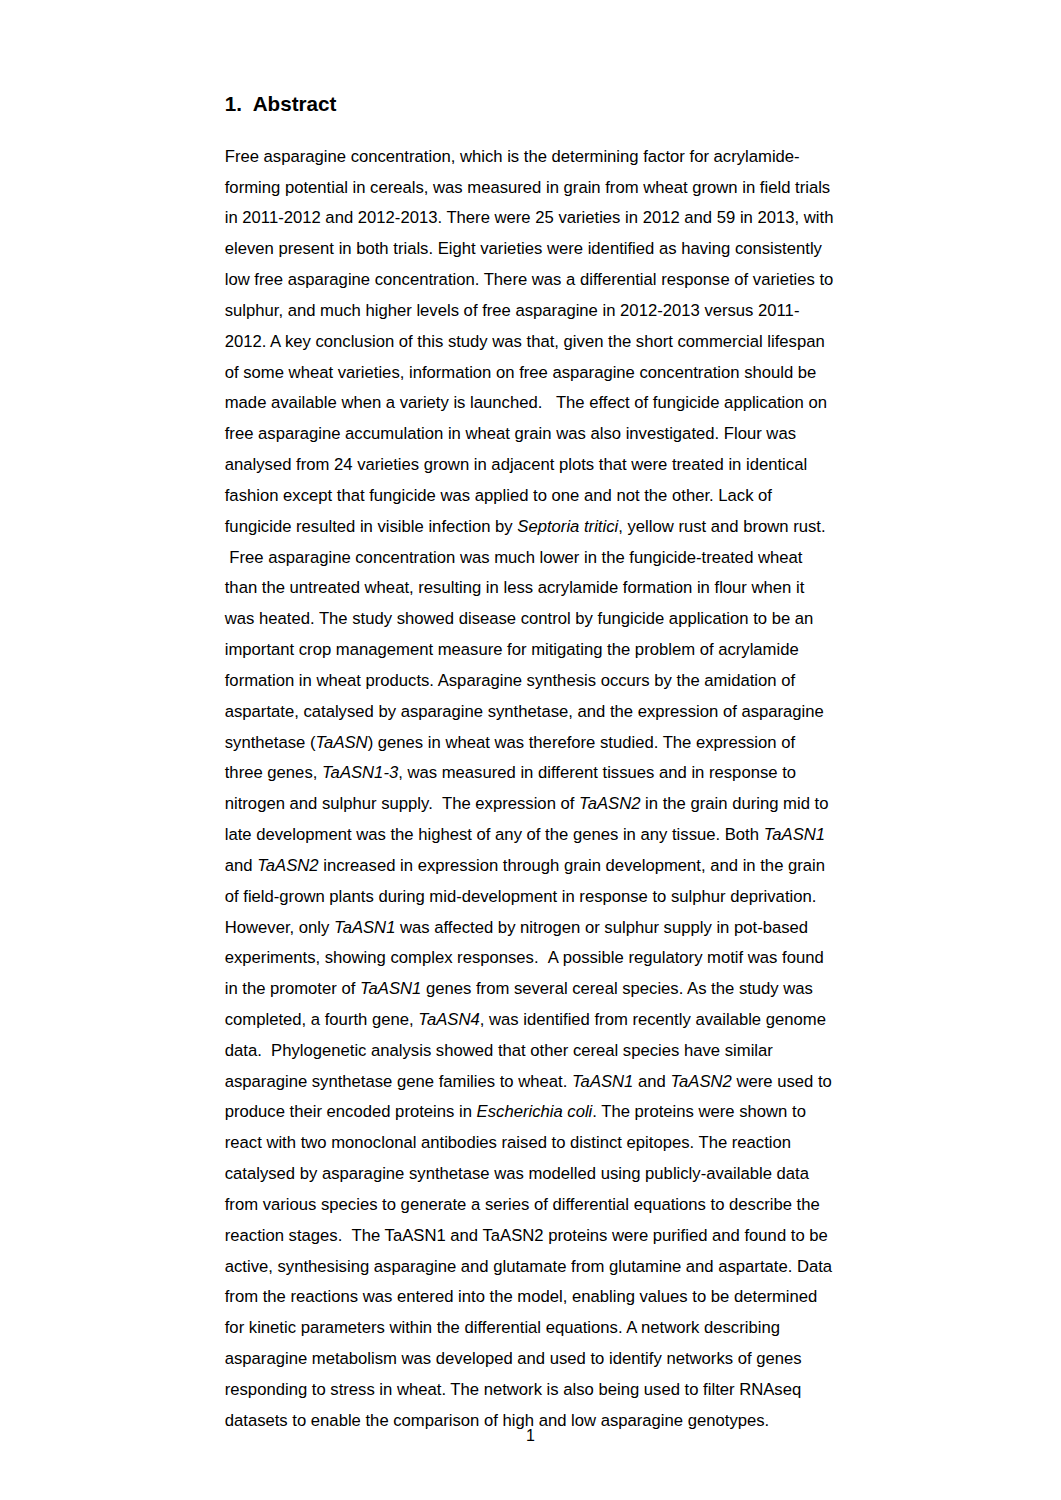1. Abstract
Free asparagine concentration, which is the determining factor for acrylamide-forming potential in cereals, was measured in grain from wheat grown in field trials in 2011-2012 and 2012-2013. There were 25 varieties in 2012 and 59 in 2013, with eleven present in both trials. Eight varieties were identified as having consistently low free asparagine concentration. There was a differential response of varieties to sulphur, and much higher levels of free asparagine in 2012-2013 versus 2011-2012. A key conclusion of this study was that, given the short commercial lifespan of some wheat varieties, information on free asparagine concentration should be made available when a variety is launched. The effect of fungicide application on free asparagine accumulation in wheat grain was also investigated. Flour was analysed from 24 varieties grown in adjacent plots that were treated in identical fashion except that fungicide was applied to one and not the other. Lack of fungicide resulted in visible infection by Septoria tritici, yellow rust and brown rust. Free asparagine concentration was much lower in the fungicide-treated wheat than the untreated wheat, resulting in less acrylamide formation in flour when it was heated. The study showed disease control by fungicide application to be an important crop management measure for mitigating the problem of acrylamide formation in wheat products. Asparagine synthesis occurs by the amidation of aspartate, catalysed by asparagine synthetase, and the expression of asparagine synthetase (TaASN) genes in wheat was therefore studied. The expression of three genes, TaASN1-3, was measured in different tissues and in response to nitrogen and sulphur supply. The expression of TaASN2 in the grain during mid to late development was the highest of any of the genes in any tissue. Both TaASN1 and TaASN2 increased in expression through grain development, and in the grain of field-grown plants during mid-development in response to sulphur deprivation. However, only TaASN1 was affected by nitrogen or sulphur supply in pot-based experiments, showing complex responses. A possible regulatory motif was found in the promoter of TaASN1 genes from several cereal species. As the study was completed, a fourth gene, TaASN4, was identified from recently available genome data. Phylogenetic analysis showed that other cereal species have similar asparagine synthetase gene families to wheat. TaASN1 and TaASN2 were used to produce their encoded proteins in Escherichia coli. The proteins were shown to react with two monoclonal antibodies raised to distinct epitopes. The reaction catalysed by asparagine synthetase was modelled using publicly-available data from various species to generate a series of differential equations to describe the reaction stages. The TaASN1 and TaASN2 proteins were purified and found to be active, synthesising asparagine and glutamate from glutamine and aspartate. Data from the reactions was entered into the model, enabling values to be determined for kinetic parameters within the differential equations. A network describing asparagine metabolism was developed and used to identify networks of genes responding to stress in wheat. The network is also being used to filter RNAseq datasets to enable the comparison of high and low asparagine genotypes.
1